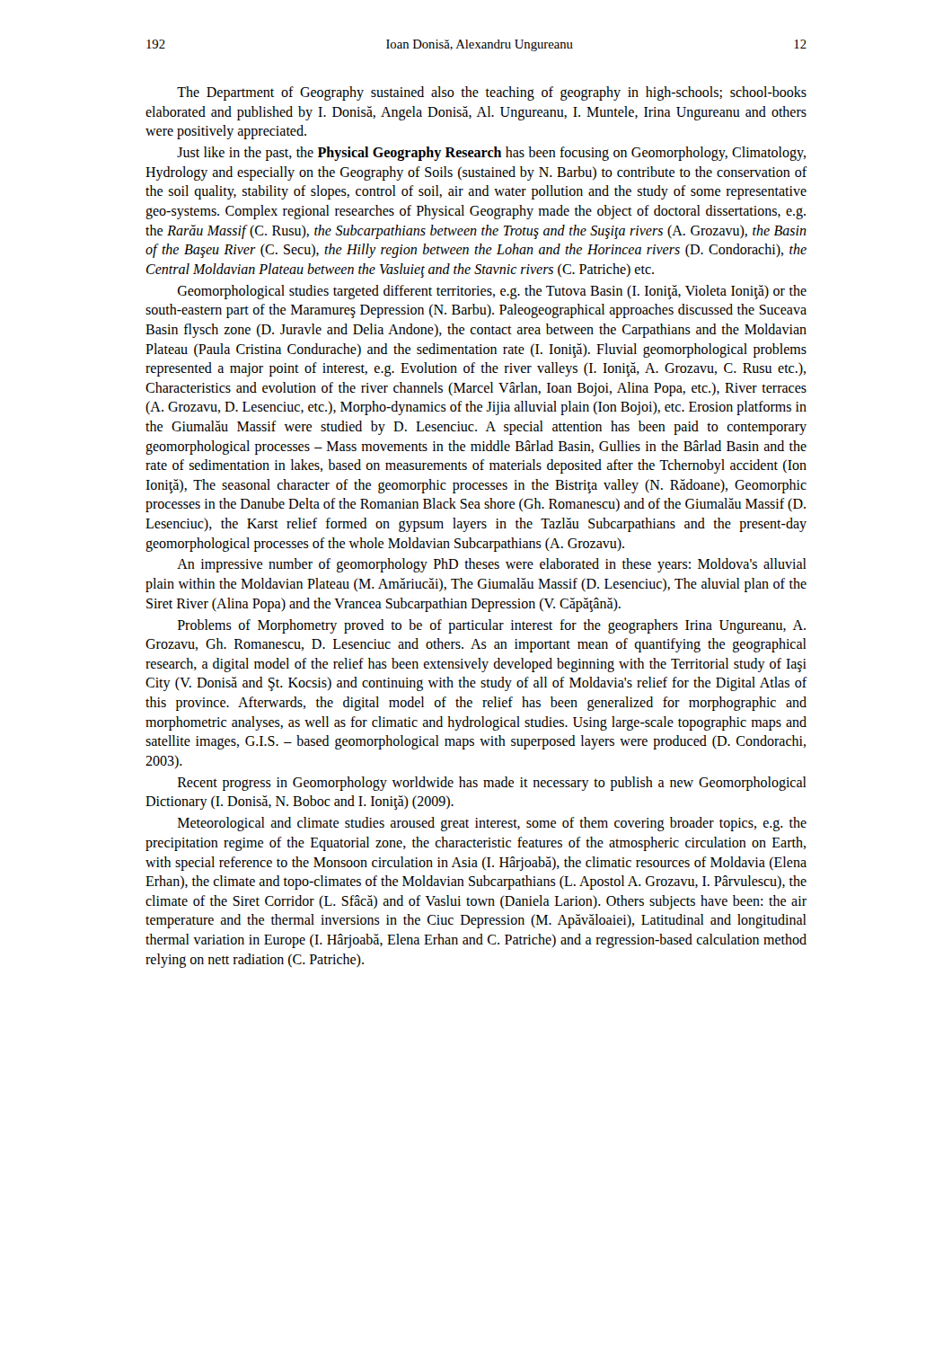192 Ioan Donisă, Alexandru Ungureanu 12
The Department of Geography sustained also the teaching of geography in high-schools; school-books elaborated and published by I. Donisă, Angela Donisă, Al. Ungureanu, I. Muntele, Irina Ungureanu and others were positively appreciated.
Just like in the past, the Physical Geography Research has been focusing on Geomorphology, Climatology, Hydrology and especially on the Geography of Soils (sustained by N. Barbu) to contribute to the conservation of the soil quality, stability of slopes, control of soil, air and water pollution and the study of some representative geo-systems. Complex regional researches of Physical Geography made the object of doctoral dissertations, e.g. the Rarău Massif (C. Rusu), the Subcarpathians between the Trotuş and the Suşiţa rivers (A. Grozavu), the Basin of the Başeu River (C. Secu), the Hilly region between the Lohan and the Horincea rivers (D. Condorachi), the Central Moldavian Plateau between the Vasluieţ and the Stavnic rivers (C. Patriche) etc.
Geomorphological studies targeted different territories, e.g. the Tutova Basin (I. Ioniţă, Violeta Ioniţă) or the south-eastern part of the Maramureş Depression (N. Barbu). Paleogeographical approaches discussed the Suceava Basin flysch zone (D. Juravle and Delia Andone), the contact area between the Carpathians and the Moldavian Plateau (Paula Cristina Condurache) and the sedimentation rate (I. Ioniţă). Fluvial geomorphological problems represented a major point of interest, e.g. Evolution of the river valleys (I. Ioniţă, A. Grozavu, C. Rusu etc.), Characteristics and evolution of the river channels (Marcel Vârlan, Ioan Bojoi, Alina Popa, etc.), River terraces (A. Grozavu, D. Lesenciuc, etc.), Morpho-dynamics of the Jijia alluvial plain (Ion Bojoi), etc. Erosion platforms in the Giumalău Massif were studied by D. Lesenciuc. A special attention has been paid to contemporary geomorphological processes – Mass movements in the middle Bârlad Basin, Gullies in the Bârlad Basin and the rate of sedimentation in lakes, based on measurements of materials deposited after the Tchernobyl accident (Ion Ioniţă), The seasonal character of the geomorphic processes in the Bistriţa valley (N. Rădoane), Geomorphic processes in the Danube Delta of the Romanian Black Sea shore (Gh. Romanescu) and of the Giumalău Massif (D. Lesenciuc), the Karst relief formed on gypsum layers in the Tazlău Subcarpathians and the present-day geomorphological processes of the whole Moldavian Subcarpathians (A. Grozavu).
An impressive number of geomorphology PhD theses were elaborated in these years: Moldova's alluvial plain within the Moldavian Plateau (M. Amăriucăi), The Giumalău Massif (D. Lesenciuc), The aluvial plan of the Siret River (Alina Popa) and the Vrancea Subcarpathian Depression (V. Căpăţână).
Problems of Morphometry proved to be of particular interest for the geographers Irina Ungureanu, A. Grozavu, Gh. Romanescu, D. Lesenciuc and others. As an important mean of quantifying the geographical research, a digital model of the relief has been extensively developed beginning with the Territorial study of Iaşi City (V. Donisă and Şt. Kocsis) and continuing with the study of all of Moldavia's relief for the Digital Atlas of this province. Afterwards, the digital model of the relief has been generalized for morphographic and morphometric analyses, as well as for climatic and hydrological studies. Using large-scale topographic maps and satellite images, G.I.S. – based geomorphological maps with superposed layers were produced (D. Condorachi, 2003).
Recent progress in Geomorphology worldwide has made it necessary to publish a new Geomorphological Dictionary (I. Donisă, N. Boboc and I. Ioniţă) (2009).
Meteorological and climate studies aroused great interest, some of them covering broader topics, e.g. the precipitation regime of the Equatorial zone, the characteristic features of the atmospheric circulation on Earth, with special reference to the Monsoon circulation in Asia (I. Hârjoabă), the climatic resources of Moldavia (Elena Erhan), the climate and topo-climates of the Moldavian Subcarpathians (L. Apostol A. Grozavu, I. Pârvulescu), the climate of the Siret Corridor (L. Sfâcă) and of Vaslui town (Daniela Larion). Others subjects have been: the air temperature and the thermal inversions in the Ciuc Depression (M. Apăvăloaiei), Latitudinal and longitudinal thermal variation in Europe (I. Hârjoabă, Elena Erhan and C. Patriche) and a regression-based calculation method relying on nett radiation (C. Patriche).